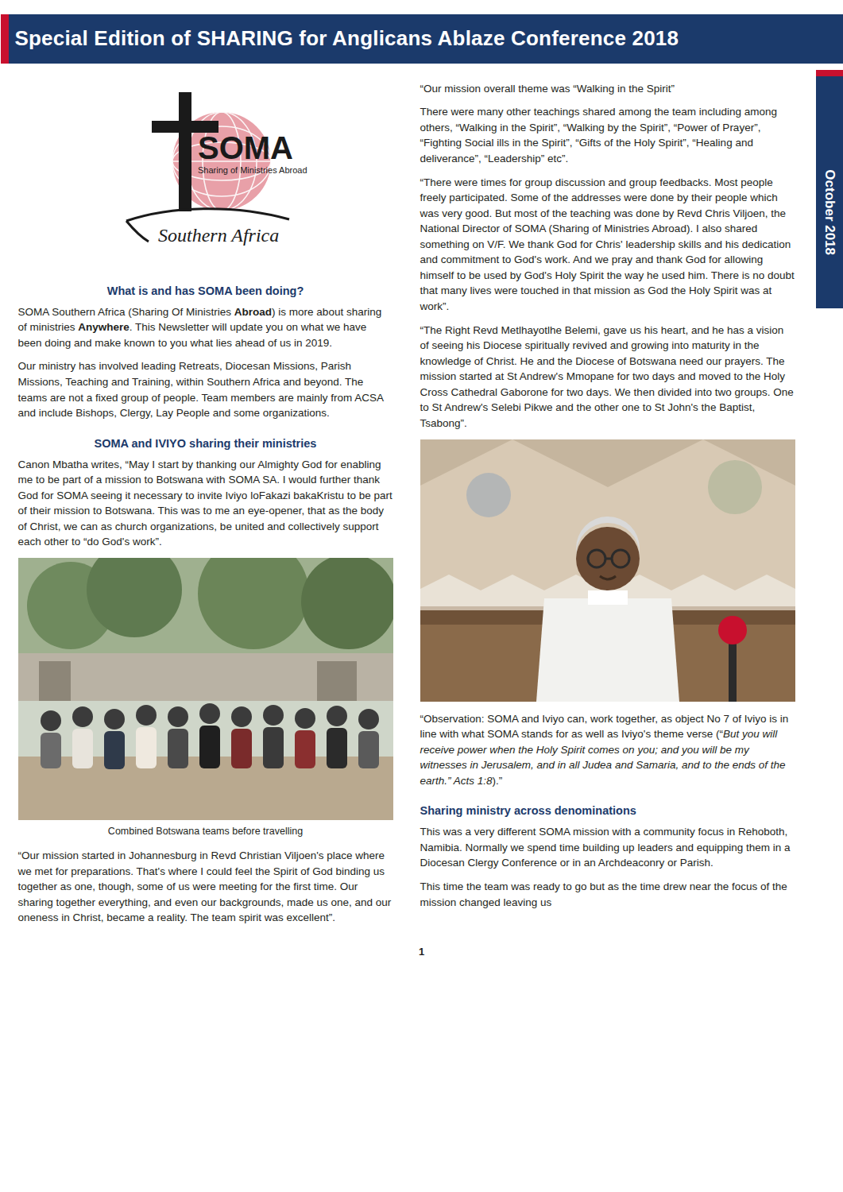Special Edition of SHARING for Anglicans Ablaze Conference 2018
October 2018
SOMA Sharing of Ministries Abroad Southern Africa
What is and has SOMA been doing?
SOMA Southern Africa (Sharing Of Ministries Abroad) is more about sharing of ministries Anywhere. This Newsletter will update you on what we have been doing and make known to you what lies ahead of us in 2019.
Our ministry has involved leading Retreats, Diocesan Missions, Parish Missions, Teaching and Training, within Southern Africa and beyond. The teams are not a fixed group of people. Team members are mainly from ACSA and include Bishops, Clergy, Lay People and some organizations.
SOMA and IVIYO sharing their ministries
Canon Mbatha writes, “May I start by thanking our Almighty God for enabling me to be part of a mission to Botswana with SOMA SA. I would further thank God for SOMA seeing it necessary to invite Iviyo loFakazi bakaKristu to be part of their mission to Botswana. This was to me an eye-opener, that as the body of Christ, we can as church organizations, be united and collectively support each other to “do God's work”.
Combined Botswana teams before travelling
“Our mission started in Johannesburg in Revd Christian Viljoen's place where we met for preparations. That's where I could feel the Spirit of God binding us together as one, though, some of us were meeting for the first time. Our sharing together everything, and even our backgrounds, made us one, and our oneness in Christ, became a reality. The team spirit was excellent”.
“Our mission overall theme was “Walking in the Spirit”
There were many other teachings shared among the team including among others, “Walking in the Spirit”, “Walking by the Spirit”, “Power of Prayer”, “Fighting Social ills in the Spirit”, “Gifts of the Holy Spirit”, “Healing and deliverance”, “Leadership” etc”.
“There were times for group discussion and group feedbacks. Most people freely participated. Some of the addresses were done by their people which was very good. But most of the teaching was done by Revd Chris Viljoen, the National Director of SOMA (Sharing of Ministries Abroad). I also shared something on V/F. We thank God for Chris' leadership skills and his dedication and commitment to God's work. And we pray and thank God for allowing himself to be used by God's Holy Spirit the way he used him. There is no doubt that many lives were touched in that mission as God the Holy Spirit was at work”.
“The Right Revd Metlhayotlhe Belemi, gave us his heart, and he has a vision of seeing his Diocese spiritually revived and growing into maturity in the knowledge of Christ. He and the Diocese of Botswana need our prayers. The mission started at St Andrew's Mmopane for two days and moved to the Holy Cross Cathedral Gaborone for two days. We then divided into two groups. One to St Andrew's Selebi Pikwe and the other one to St John's the Baptist, Tsabong”.
“Observation: SOMA and Iviyo can, work together, as object No 7 of Iviyo is in line with what SOMA stands for as well as Iviyo's theme verse (“But you will receive power when the Holy Spirit comes on you; and you will be my witnesses in Jerusalem, and in all Judea and Samaria, and to the ends of the earth.” Acts 1:8).”
Sharing ministry across denominations
This was a very different SOMA mission with a community focus in Rehoboth, Namibia. Normally we spend time building up leaders and equipping them in a Diocesan Clergy Conference or in an Archdeaconry or Parish.
This time the team was ready to go but as the time drew near the focus of the mission changed leaving us
1